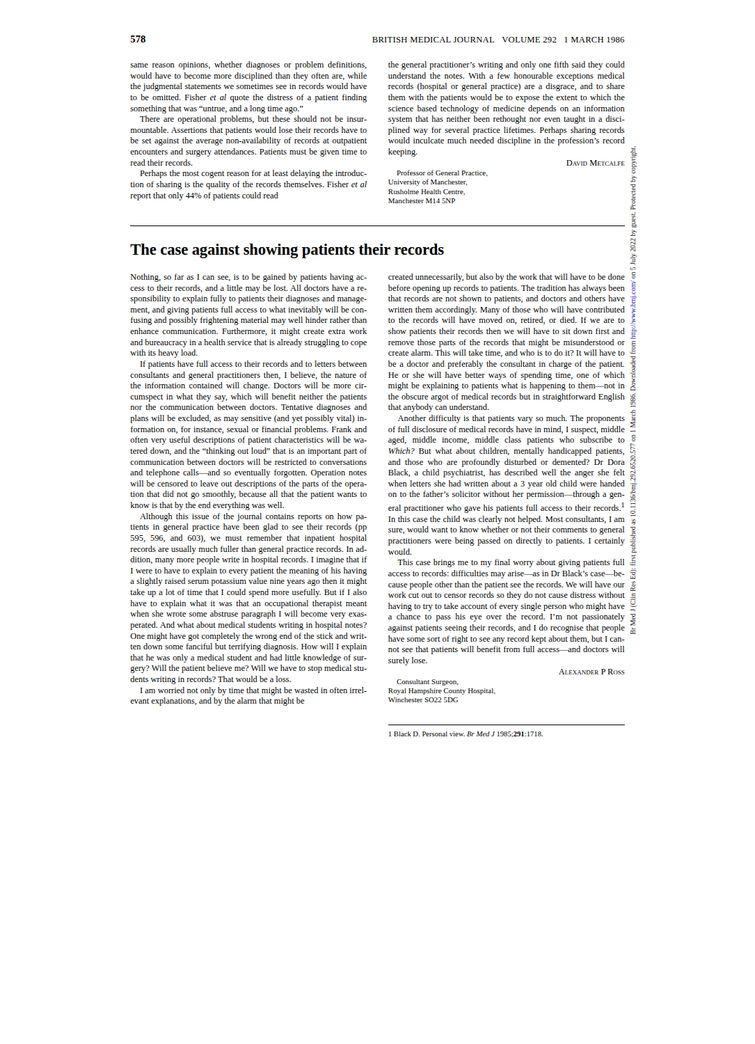578 BRITISH MEDICAL JOURNAL VOLUME 292 1 MARCH 1986
same reason opinions, whether diagnoses or problem definitions, would have to become more disciplined than they often are, while the judgmental statements we sometimes see in records would have to be omitted. Fisher et al quote the distress of a patient finding something that was “untrue, and a long time ago.”
There are operational problems, but these should not be insurmountable. Assertions that patients would lose their records have to be set against the average non-availability of records at outpatient encounters and surgery attendances. Patients must be given time to read their records.
Perhaps the most cogent reason for at least delaying the introduction of sharing is the quality of the records themselves. Fisher et al report that only 44% of patients could read
the general practitioner’s writing and only one fifth said they could understand the notes. With a few honourable exceptions medical records (hospital or general practice) are a disgrace, and to share them with the patients would be to expose the extent to which the science based technology of medicine depends on an information system that has neither been rethought nor even taught in a disciplined way for several practice lifetimes. Perhaps sharing records would inculcate much needed discipline in the profession’s record keeping.
David Metcalfe
Professor of General Practice,
University of Manchester,
Rusholme Health Centre,
Manchester M14 5NP
The case against showing patients their records
Nothing, so far as I can see, is to be gained by patients having access to their records, and a little may be lost. All doctors have a responsibility to explain fully to patients their diagnoses and management, and giving patients full access to what inevitably will be confusing and possibly frightening material may well hinder rather than enhance communication. Furthermore, it might create extra work and bureaucracy in a health service that is already struggling to cope with its heavy load.
If patients have full access to their records and to letters between consultants and general practitioners then, I believe, the nature of the information contained will change. Doctors will be more circumspect in what they say, which will benefit neither the patients nor the communication between doctors. Tentative diagnoses and plans will be excluded, as may sensitive (and yet possibly vital) information on, for instance, sexual or financial problems. Frank and often very useful descriptions of patient characteristics will be watered down, and the “thinking out loud” that is an important part of communication between doctors will be restricted to conversations and telephone calls—and so eventually forgotten. Operation notes will be censored to leave out descriptions of the parts of the operation that did not go smoothly, because all that the patient wants to know is that by the end everything was well.
Although this issue of the journal contains reports on how patients in general practice have been glad to see their records (pp 595, 596, and 603), we must remember that inpatient hospital records are usually much fuller than general practice records. In addition, many more people write in hospital records. I imagine that if I were to have to explain to every patient the meaning of his having a slightly raised serum potassium value nine years ago then it might take up a lot of time that I could spend more usefully. But if I also have to explain what it was that an occupational therapist meant when she wrote some abstruse paragraph I will become very exasperated. And what about medical students writing in hospital notes? One might have got completely the wrong end of the stick and written down some fanciful but terrifying diagnosis. How will I explain that he was only a medical student and had little knowledge of surgery? Will the patient believe me? Will we have to stop medical students writing in records? That would be a loss.
I am worried not only by time that might be wasted in often irrelevant explanations, and by the alarm that might be
created unnecessarily, but also by the work that will have to be done before opening up records to patients. The tradition has always been that records are not shown to patients, and doctors and others have written them accordingly. Many of those who will have contributed to the records will have moved on, retired, or died. If we are to show patients their records then we will have to sit down first and remove those parts of the records that might be misunderstood or create alarm. This will take time, and who is to do it? It will have to be a doctor and preferably the consultant in charge of the patient. He or she will have better ways of spending time, one of which might be explaining to patients what is happening to them—not in the obscure argot of medical records but in straightforward English that anybody can understand.
Another difficulty is that patients vary so much. The proponents of full disclosure of medical records have in mind, I suspect, middle aged, middle income, middle class patients who subscribe to Which? But what about children, mentally handicapped patients, and those who are profoundly disturbed or demented? Dr Dora Black, a child psychiatrist, has described well the anger she felt when letters she had written about a 3 year old child were handed on to the father’s solicitor without her permission—through a general practitioner who gave his patients full access to their records.1 In this case the child was clearly not helped. Most consultants, I am sure, would want to know whether or not their comments to general practitioners were being passed on directly to patients. I certainly would.
This case brings me to my final worry about giving patients full access to records: difficulties may arise—as in Dr Black’s case—because people other than the patient see the records. We will have our work cut out to censor records so they do not cause distress without having to try to take account of every single person who might have a chance to pass his eye over the record. I’m not passionately against patients seeing their records, and I do recognise that people have some sort of right to see any record kept about them, but I cannot see that patients will benefit from full access—and doctors will surely lose.
Alexander P Ross
Consultant Surgeon,
Royal Hampshire County Hospital,
Winchester SO22 5DG
1 Black D. Personal view. Br Med J 1985;291:1718.
Br Med J (Clin Res Ed): first published as 10.1136/bmj.292.6520.577 on 1 March 1986. Downloaded from http://www.bmj.com/ on 5 July 2022 by guest. Protected by copyright.